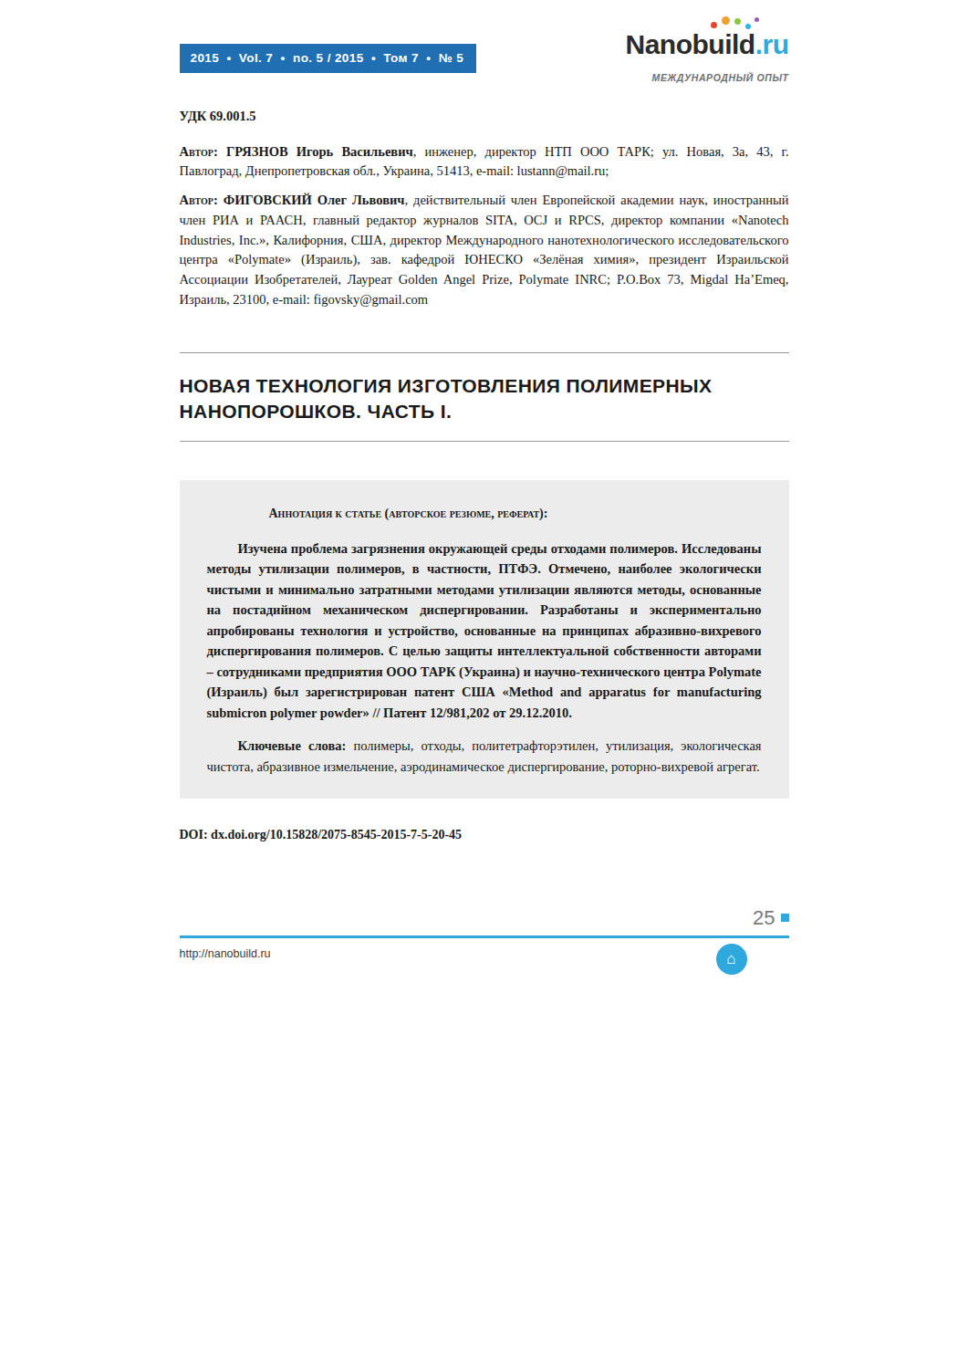2015 • Vol. 7 • no. 5 / 2015 • Том 7 • № 5
Nanobuild.ru
Международный опыт
УДК 69.001.5
Автор: ГРЯЗНОВ Игорь Васильевич, инженер, директор НТП ООО ТАРК; ул. Новая, 3а, 43, г. Павлоград, Днепропетровская обл., Украина, 51413, e-mail: lustann@mail.ru;
Автор: ФИГОВСКИЙ Олег Львович, действительный член Европейской академии наук, иностранный член РИА и РААСН, главный редактор журналов SITA, OCJ и RPCS, директор компании «Nanotech Industries, Inc.», Калифорния, США, директор Международного нанотехнологического исследовательского центра «Polymate» (Израиль), зав. кафедрой ЮНЕСКО «Зелёная химия», президент Израильской Ассоциации Изобретателей, Лауреат Golden Angel Prize, Polymate INRC; P.O.Box 73, Migdal Ha’Emeq, Израиль, 23100, e-mail: figovsky@gmail.com
Новая технология изготовления полимерных
нанопорошков. Часть I.
Аннотация к статье (авторское резюме, реферат):
Изучена проблема загрязнения окружающей среды отходами полимеров. Исследованы методы утилизации полимеров, в частности, ПТФЭ. Отмечено, наиболее экологически чистыми и минимально затратными методами утилизации являются методы, основанные на постадийном механическом диспергировании. Разработаны и экспериментально апробированы технология и устройство, основанные на принципах абразивно-вихревого диспергирования полимеров. С целью защиты интеллектуальной собственности авторами – сотрудниками предприятия ООО ТАРК (Украина) и научно-технического центра Polymate (Израиль) был зарегистрирован патент США «Method and apparatus for manufacturing submicron polymer powder» // Патент 12/981,202 от 29.12.2010.
Ключевые слова: полимеры, отходы, политетрафторэтилен, утилизация, экологическая чистота, абразивное измельчение, аэродинамическое диспергирование, роторно-вихревой агрегат.
DOI: dx.doi.org/10.15828/2075-8545-2015-7-5-20-45
25
http://nanobuild.ru
⌂